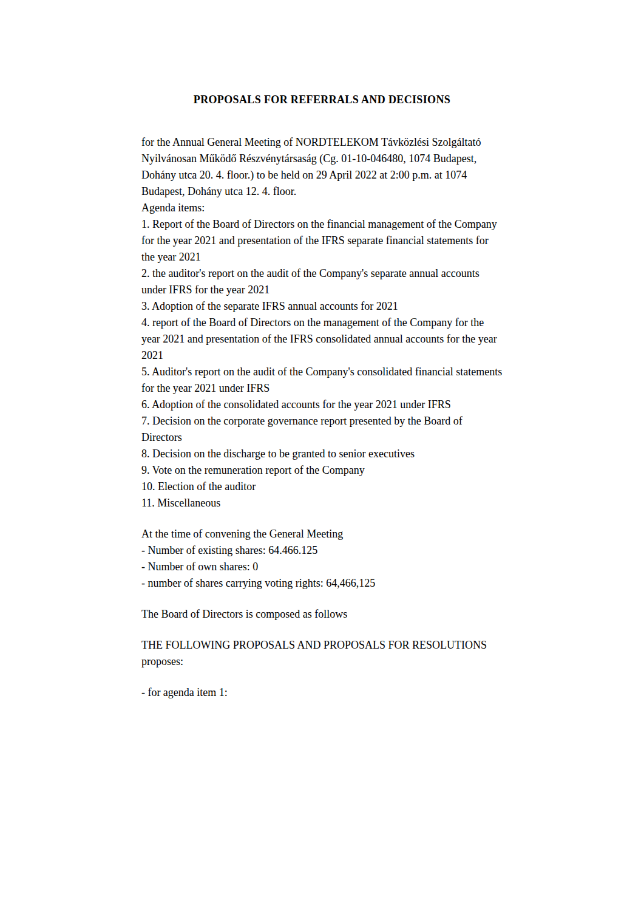Proposals for referrals and decisions
for the Annual General Meeting of NORDTELEKOM Távközlési Szolgáltató Nyilvánosan Működő Részvénytársaság (Cg. 01-10-046480, 1074 Budapest, Dohány utca 20. 4. floor.) to be held on 29 April 2022 at 2:00 p.m. at 1074 Budapest, Dohány utca 12. 4. floor.
Agenda items:
1. Report of the Board of Directors on the financial management of the Company for the year 2021 and presentation of the IFRS separate financial statements for the year 2021
2. the auditor's report on the audit of the Company's separate annual accounts under IFRS for the year 2021
3. Adoption of the separate IFRS annual accounts for 2021
4. report of the Board of Directors on the management of the Company for the year 2021 and presentation of the IFRS consolidated annual accounts for the year 2021
5. Auditor's report on the audit of the Company's consolidated financial statements for the year 2021 under IFRS
6. Adoption of the consolidated accounts for the year 2021 under IFRS
7. Decision on the corporate governance report presented by the Board of Directors
8. Decision on the discharge to be granted to senior executives
9. Vote on the remuneration report of the Company
10. Election of the auditor
11. Miscellaneous
At the time of convening the General Meeting
- Number of existing shares: 64.466.125
- Number of own shares: 0
- number of shares carrying voting rights: 64,466,125
The Board of Directors is composed as follows
THE FOLLOWING PROPOSALS AND PROPOSALS FOR RESOLUTIONS proposes:
- for agenda item 1: